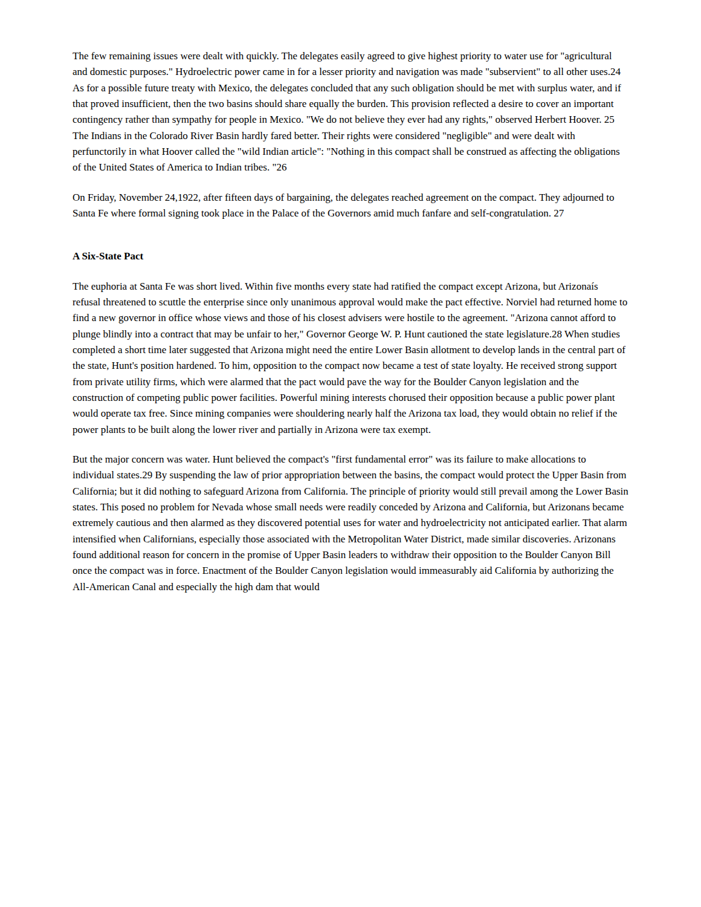The few remaining issues were dealt with quickly. The delegates easily agreed to give highest priority to water use for "agricultural and domestic purposes." Hydroelectric power came in for a lesser priority and navigation was made "subservient" to all other uses.24 As for a possible future treaty with Mexico, the delegates concluded that any such obligation should be met with surplus water, and if that proved insufficient, then the two basins should share equally the burden. This provision reflected a desire to cover an important contingency rather than sympathy for people in Mexico. "We do not believe they ever had any rights," observed Herbert Hoover. 25 The Indians in the Colorado River Basin hardly fared better. Their rights were considered "negligible" and were dealt with perfunctorily in what Hoover called the "wild Indian article": "Nothing in this compact shall be construed as affecting the obligations of the United States of America to Indian tribes. "26
On Friday, November 24,1922, after fifteen days of bargaining, the delegates reached agreement on the compact. They adjourned to Santa Fe where formal signing took place in the Palace of the Governors amid much fanfare and self-congratulation. 27
A Six-State Pact
The euphoria at Santa Fe was short lived. Within five months every state had ratified the compact except Arizona, but Arizonaís refusal threatened to scuttle the enterprise since only unanimous approval would make the pact effective. Norviel had returned home to find a new governor in office whose views and those of his closest advisers were hostile to the agreement. "Arizona cannot afford to plunge blindly into a contract that may be unfair to her," Governor George W. P. Hunt cautioned the state legislature.28 When studies completed a short time later suggested that Arizona might need the entire Lower Basin allotment to develop lands in the central part of the state, Hunt's position hardened. To him, opposition to the compact now became a test of state loyalty. He received strong support from private utility firms, which were alarmed that the pact would pave the way for the Boulder Canyon legislation and the construction of competing public power facilities. Powerful mining interests chorused their opposition because a public power plant would operate tax free. Since mining companies were shouldering nearly half the Arizona tax load, they would obtain no relief if the power plants to be built along the lower river and partially in Arizona were tax exempt.
But the major concern was water. Hunt believed the compact's "first fundamental error" was its failure to make allocations to individual states.29 By suspending the law of prior appropriation between the basins, the compact would protect the Upper Basin from California; but it did nothing to safeguard Arizona from California. The principle of priority would still prevail among the Lower Basin states. This posed no problem for Nevada whose small needs were readily conceded by Arizona and California, but Arizonans became extremely cautious and then alarmed as they discovered potential uses for water and hydroelectricity not anticipated earlier. That alarm intensified when Californians, especially those associated with the Metropolitan Water District, made similar discoveries. Arizonans found additional reason for concern in the promise of Upper Basin leaders to withdraw their opposition to the Boulder Canyon Bill once the compact was in force. Enactment of the Boulder Canyon legislation would immeasurably aid California by authorizing the All-American Canal and especially the high dam that would